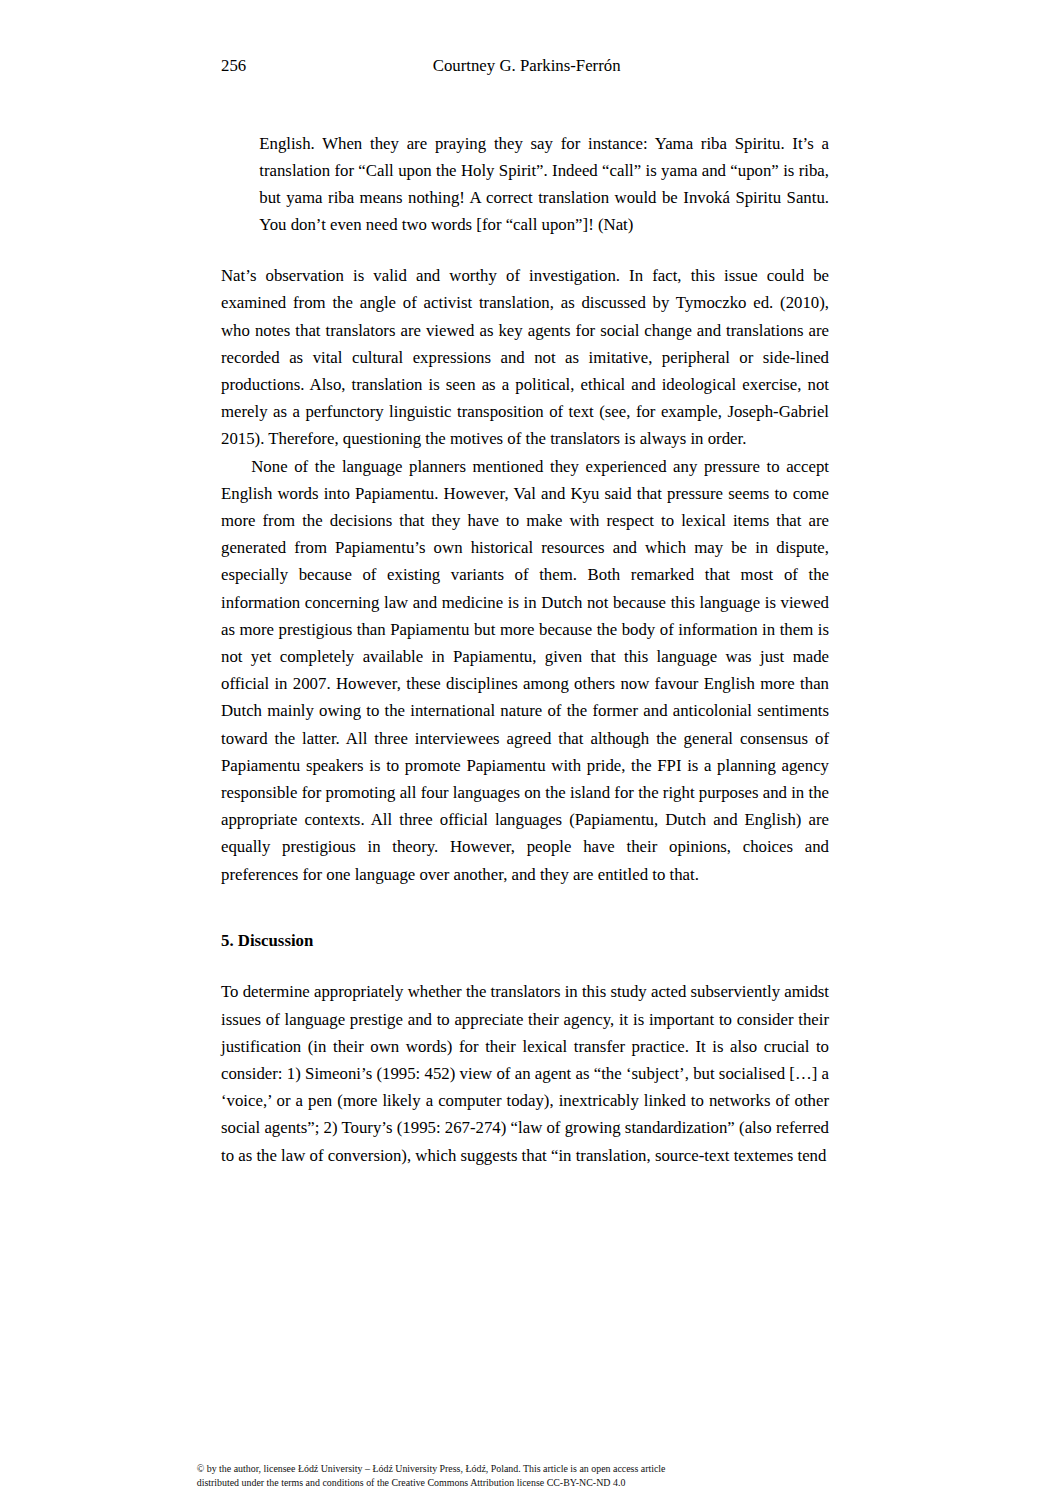256 Courtney G. Parkins-Ferrón
English. When they are praying they say for instance: Yama riba Spiritu. It’s a translation for “Call upon the Holy Spirit”. Indeed “call” is yama and “upon” is riba, but yama riba means nothing! A correct translation would be Invoká Spiritu Santu. You don’t even need two words [for “call upon”]! (Nat)
Nat’s observation is valid and worthy of investigation. In fact, this issue could be examined from the angle of activist translation, as discussed by Tymoczko ed. (2010), who notes that translators are viewed as key agents for social change and translations are recorded as vital cultural expressions and not as imitative, peripheral or side-lined productions. Also, translation is seen as a political, ethical and ideological exercise, not merely as a perfunctory linguistic transposition of text (see, for example, Joseph-Gabriel 2015). Therefore, questioning the motives of the translators is always in order.
None of the language planners mentioned they experienced any pressure to accept English words into Papiamentu. However, Val and Kyu said that pressure seems to come more from the decisions that they have to make with respect to lexical items that are generated from Papiamentu’s own historical resources and which may be in dispute, especially because of existing variants of them. Both remarked that most of the information concerning law and medicine is in Dutch not because this language is viewed as more prestigious than Papiamentu but more because the body of information in them is not yet completely available in Papiamentu, given that this language was just made official in 2007. However, these disciplines among others now favour English more than Dutch mainly owing to the international nature of the former and anticolonial sentiments toward the latter. All three interviewees agreed that although the general consensus of Papiamentu speakers is to promote Papiamentu with pride, the FPI is a planning agency responsible for promoting all four languages on the island for the right purposes and in the appropriate contexts. All three official languages (Papiamentu, Dutch and English) are equally prestigious in theory. However, people have their opinions, choices and preferences for one language over another, and they are entitled to that.
5. Discussion
To determine appropriately whether the translators in this study acted subserviently amidst issues of language prestige and to appreciate their agency, it is important to consider their justification (in their own words) for their lexical transfer practice. It is also crucial to consider: 1) Simeoni’s (1995: 452) view of an agent as “the ‘subject’, but socialised […] a ‘voice,’ or a pen (more likely a computer today), inextricably linked to networks of other social agents”; 2) Toury’s (1995: 267-274) “law of growing standardization” (also referred to as the law of conversion), which suggests that “in translation, source-text textemes tend
© by the author, licensee Łódź University – Łódź University Press, Łódź, Poland. This article is an open access article
distributed under the terms and conditions of the Creative Commons Attribution license CC-BY-NC-ND 4.0